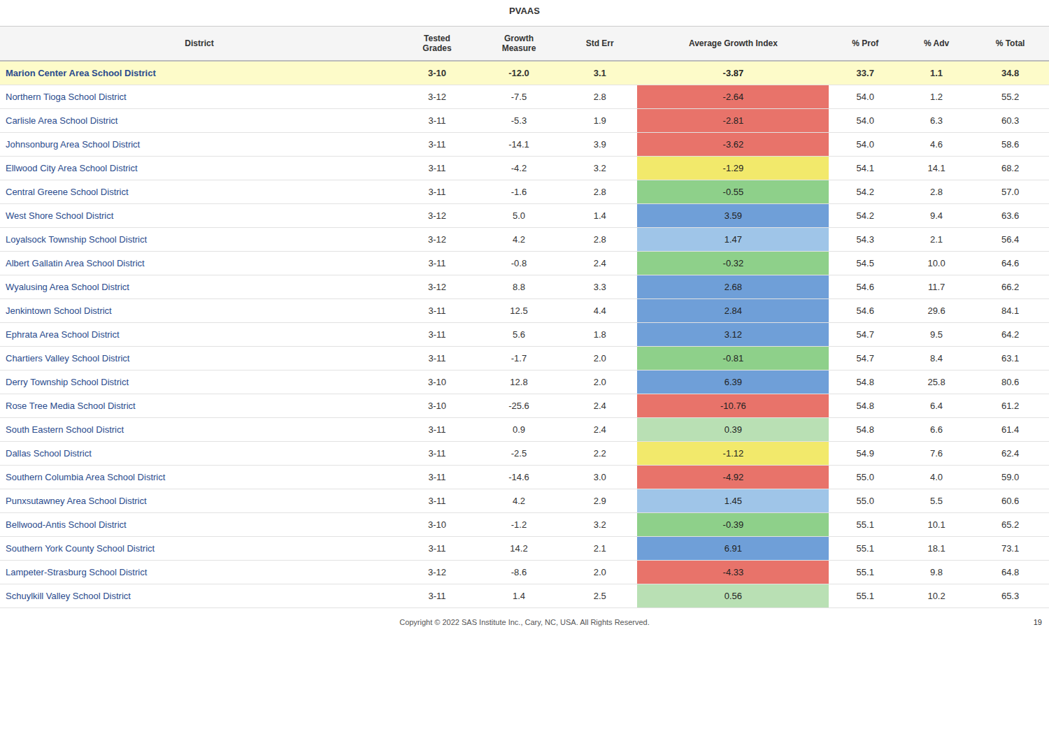PVAAS
| District | Tested Grades | Growth Measure | Std Err | Average Growth Index | % Prof | % Adv | % Total |
| --- | --- | --- | --- | --- | --- | --- | --- |
| Marion Center Area School District | 3-10 | -12.0 | 3.1 | -3.87 | 33.7 | 1.1 | 34.8 |
| Northern Tioga School District | 3-12 | -7.5 | 2.8 | -2.64 | 54.0 | 1.2 | 55.2 |
| Carlisle Area School District | 3-11 | -5.3 | 1.9 | -2.81 | 54.0 | 6.3 | 60.3 |
| Johnsonburg Area School District | 3-11 | -14.1 | 3.9 | -3.62 | 54.0 | 4.6 | 58.6 |
| Ellwood City Area School District | 3-11 | -4.2 | 3.2 | -1.29 | 54.1 | 14.1 | 68.2 |
| Central Greene School District | 3-11 | -1.6 | 2.8 | -0.55 | 54.2 | 2.8 | 57.0 |
| West Shore School District | 3-12 | 5.0 | 1.4 | 3.59 | 54.2 | 9.4 | 63.6 |
| Loyalsock Township School District | 3-12 | 4.2 | 2.8 | 1.47 | 54.3 | 2.1 | 56.4 |
| Albert Gallatin Area School District | 3-11 | -0.8 | 2.4 | -0.32 | 54.5 | 10.0 | 64.6 |
| Wyalusing Area School District | 3-12 | 8.8 | 3.3 | 2.68 | 54.6 | 11.7 | 66.2 |
| Jenkintown School District | 3-11 | 12.5 | 4.4 | 2.84 | 54.6 | 29.6 | 84.1 |
| Ephrata Area School District | 3-11 | 5.6 | 1.8 | 3.12 | 54.7 | 9.5 | 64.2 |
| Chartiers Valley School District | 3-11 | -1.7 | 2.0 | -0.81 | 54.7 | 8.4 | 63.1 |
| Derry Township School District | 3-10 | 12.8 | 2.0 | 6.39 | 54.8 | 25.8 | 80.6 |
| Rose Tree Media School District | 3-10 | -25.6 | 2.4 | -10.76 | 54.8 | 6.4 | 61.2 |
| South Eastern School District | 3-11 | 0.9 | 2.4 | 0.39 | 54.8 | 6.6 | 61.4 |
| Dallas School District | 3-11 | -2.5 | 2.2 | -1.12 | 54.9 | 7.6 | 62.4 |
| Southern Columbia Area School District | 3-11 | -14.6 | 3.0 | -4.92 | 55.0 | 4.0 | 59.0 |
| Punxsutawney Area School District | 3-11 | 4.2 | 2.9 | 1.45 | 55.0 | 5.5 | 60.6 |
| Bellwood-Antis School District | 3-10 | -1.2 | 3.2 | -0.39 | 55.1 | 10.1 | 65.2 |
| Southern York County School District | 3-11 | 14.2 | 2.1 | 6.91 | 55.1 | 18.1 | 73.1 |
| Lampeter-Strasburg School District | 3-12 | -8.6 | 2.0 | -4.33 | 55.1 | 9.8 | 64.8 |
| Schuylkill Valley School District | 3-11 | 1.4 | 2.5 | 0.56 | 55.1 | 10.2 | 65.3 |
Copyright © 2022 SAS Institute Inc., Cary, NC, USA. All Rights Reserved. 19